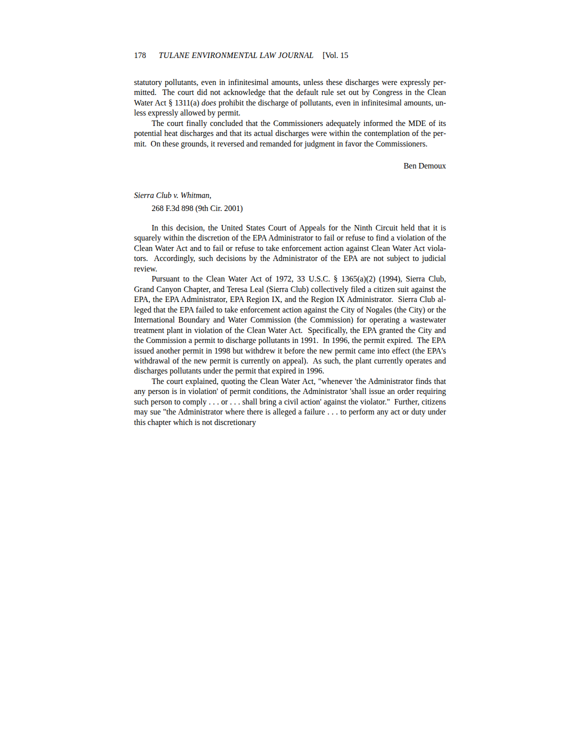178 TULANE ENVIRONMENTAL LAW JOURNAL [Vol. 15
statutory pollutants, even in infinitesimal amounts, unless these discharges were expressly permitted. The court did not acknowledge that the default rule set out by Congress in the Clean Water Act § 1311(a) does prohibit the discharge of pollutants, even in infinitesimal amounts, unless expressly allowed by permit.
The court finally concluded that the Commissioners adequately informed the MDE of its potential heat discharges and that its actual discharges were within the contemplation of the permit. On these grounds, it reversed and remanded for judgment in favor the Commissioners.
Ben Demoux
Sierra Club v. Whitman,
268 F.3d 898 (9th Cir. 2001)
In this decision, the United States Court of Appeals for the Ninth Circuit held that it is squarely within the discretion of the EPA Administrator to fail or refuse to find a violation of the Clean Water Act and to fail or refuse to take enforcement action against Clean Water Act violators. Accordingly, such decisions by the Administrator of the EPA are not subject to judicial review.
Pursuant to the Clean Water Act of 1972, 33 U.S.C. § 1365(a)(2) (1994), Sierra Club, Grand Canyon Chapter, and Teresa Leal (Sierra Club) collectively filed a citizen suit against the EPA, the EPA Administrator, EPA Region IX, and the Region IX Administrator. Sierra Club alleged that the EPA failed to take enforcement action against the City of Nogales (the City) or the International Boundary and Water Commission (the Commission) for operating a wastewater treatment plant in violation of the Clean Water Act. Specifically, the EPA granted the City and the Commission a permit to discharge pollutants in 1991. In 1996, the permit expired. The EPA issued another permit in 1998 but withdrew it before the new permit came into effect (the EPA's withdrawal of the new permit is currently on appeal). As such, the plant currently operates and discharges pollutants under the permit that expired in 1996.
The court explained, quoting the Clean Water Act, "whenever 'the Administrator finds that any person is in violation' of permit conditions, the Administrator 'shall issue an order requiring such person to comply . . . or . . . shall bring a civil action' against the violator." Further, citizens may sue "the Administrator where there is alleged a failure . . . to perform any act or duty under this chapter which is not discretionary